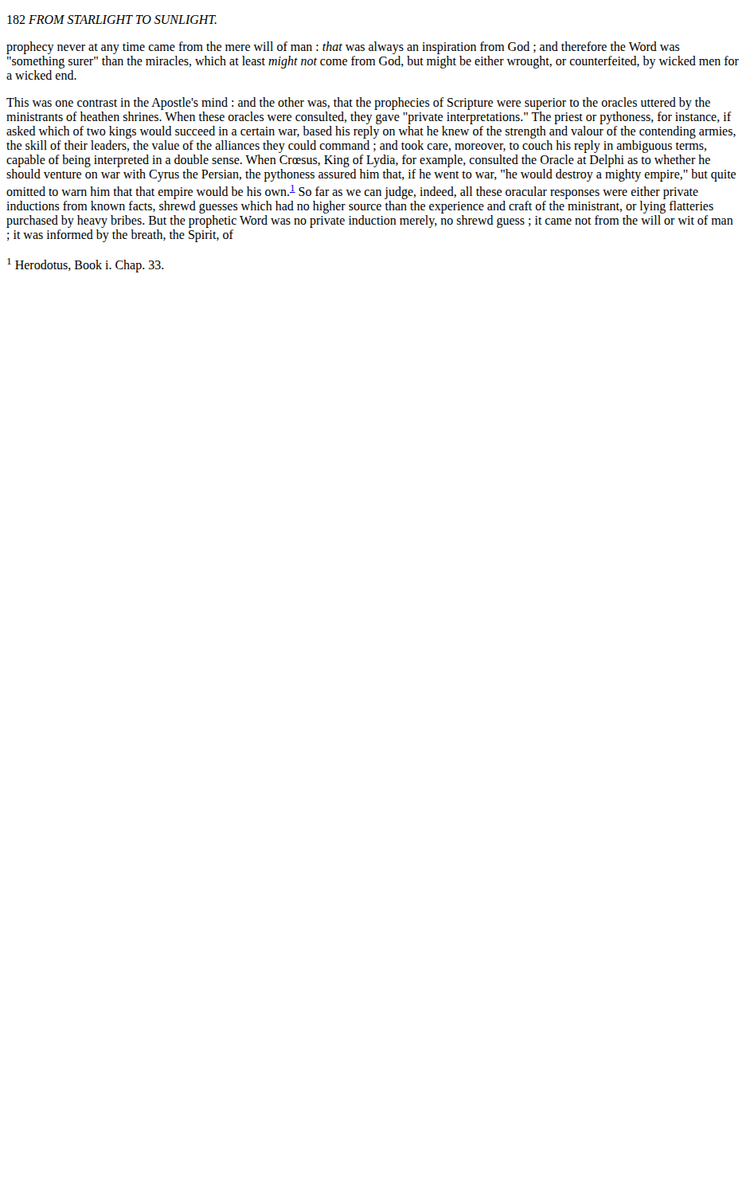182 FROM STARLIGHT TO SUNLIGHT.
prophecy never at any time came from the mere will of man : that was always an inspiration from God ; and therefore the Word was "something surer" than the miracles, which at least might not come from God, but might be either wrought, or counterfeited, by wicked men for a wicked end.
This was one contrast in the Apostle's mind : and the other was, that the prophecies of Scripture were superior to the oracles uttered by the ministrants of heathen shrines. When these oracles were consulted, they gave "private interpretations." The priest or pythoness, for instance, if asked which of two kings would succeed in a certain war, based his reply on what he knew of the strength and valour of the contending armies, the skill of their leaders, the value of the alliances they could command ; and took care, moreover, to couch his reply in ambiguous terms, capable of being interpreted in a double sense. When Crœsus, King of Lydia, for example, consulted the Oracle at Delphi as to whether he should venture on war with Cyrus the Persian, the pythoness assured him that, if he went to war, "he would destroy a mighty empire," but quite omitted to warn him that that empire would be his own.1 So far as we can judge, indeed, all these oracular responses were either private inductions from known facts, shrewd guesses which had no higher source than the experience and craft of the ministrant, or lying flatteries purchased by heavy bribes. But the prophetic Word was no private induction merely, no shrewd guess ; it came not from the will or wit of man ; it was informed by the breath, the Spirit, of
1 Herodotus, Book i. Chap. 33.